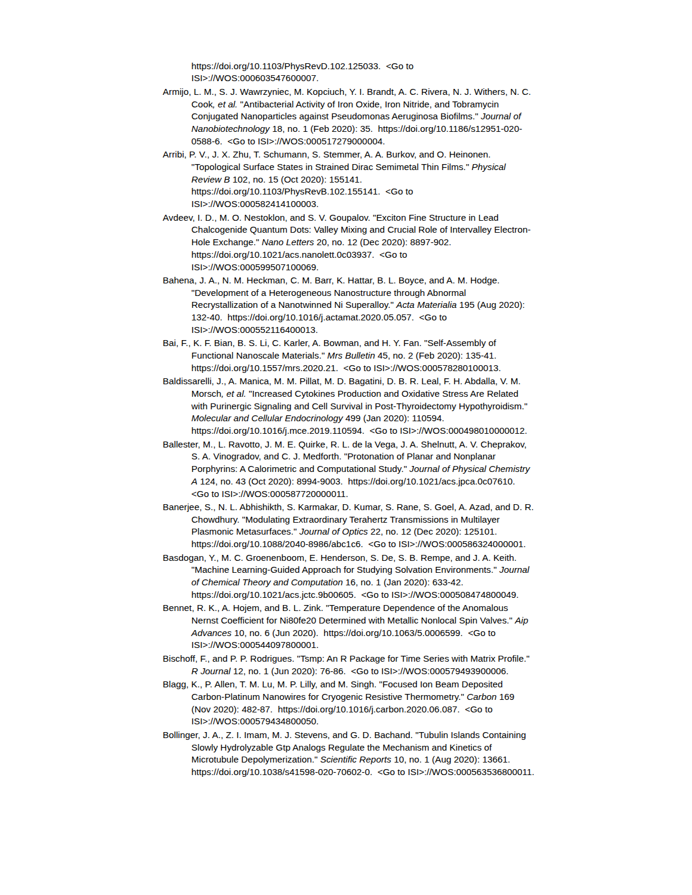https://doi.org/10.1103/PhysRevD.102.125033. <Go to ISI>://WOS:000603547600007.
Armijo, L. M., S. J. Wawrzyniec, M. Kopciuch, Y. I. Brandt, A. C. Rivera, N. J. Withers, N. C. Cook, et al. "Antibacterial Activity of Iron Oxide, Iron Nitride, and Tobramycin Conjugated Nanoparticles against Pseudomonas Aeruginosa Biofilms." Journal of Nanobiotechnology 18, no. 1 (Feb 2020): 35. https://doi.org/10.1186/s12951-020-0588-6. <Go to ISI>://WOS:000517279000004.
Arribi, P. V., J. X. Zhu, T. Schumann, S. Stemmer, A. A. Burkov, and O. Heinonen. "Topological Surface States in Strained Dirac Semimetal Thin Films." Physical Review B 102, no. 15 (Oct 2020): 155141. https://doi.org/10.1103/PhysRevB.102.155141. <Go to ISI>://WOS:000582414100003.
Avdeev, I. D., M. O. Nestoklon, and S. V. Goupalov. "Exciton Fine Structure in Lead Chalcogenide Quantum Dots: Valley Mixing and Crucial Role of Intervalley Electron-Hole Exchange." Nano Letters 20, no. 12 (Dec 2020): 8897-902. https://doi.org/10.1021/acs.nanolett.0c03937. <Go to ISI>://WOS:000599507100069.
Bahena, J. A., N. M. Heckman, C. M. Barr, K. Hattar, B. L. Boyce, and A. M. Hodge. "Development of a Heterogeneous Nanostructure through Abnormal Recrystallization of a Nanotwinned Ni Superalloy." Acta Materialia 195 (Aug 2020): 132-40. https://doi.org/10.1016/j.actamat.2020.05.057. <Go to ISI>://WOS:000552116400013.
Bai, F., K. F. Bian, B. S. Li, C. Karler, A. Bowman, and H. Y. Fan. "Self-Assembly of Functional Nanoscale Materials." Mrs Bulletin 45, no. 2 (Feb 2020): 135-41. https://doi.org/10.1557/mrs.2020.21. <Go to ISI>://WOS:000578280100013.
Baldissarelli, J., A. Manica, M. M. Pillat, M. D. Bagatini, D. B. R. Leal, F. H. Abdalla, V. M. Morsch, et al. "Increased Cytokines Production and Oxidative Stress Are Related with Purinergic Signaling and Cell Survival in Post-Thyroidectomy Hypothyroidism." Molecular and Cellular Endocrinology 499 (Jan 2020): 110594. https://doi.org/10.1016/j.mce.2019.110594. <Go to ISI>://WOS:000498010000012.
Ballester, M., L. Ravotto, J. M. E. Quirke, R. L. de la Vega, J. A. Shelnutt, A. V. Cheprakov, S. A. Vinogradov, and C. J. Medforth. "Protonation of Planar and Nonplanar Porphyrins: A Calorimetric and Computational Study." Journal of Physical Chemistry A 124, no. 43 (Oct 2020): 8994-9003. https://doi.org/10.1021/acs.jpca.0c07610. <Go to ISI>://WOS:000587720000011.
Banerjee, S., N. L. Abhishikth, S. Karmakar, D. Kumar, S. Rane, S. Goel, A. Azad, and D. R. Chowdhury. "Modulating Extraordinary Terahertz Transmissions in Multilayer Plasmonic Metasurfaces." Journal of Optics 22, no. 12 (Dec 2020): 125101. https://doi.org/10.1088/2040-8986/abc1c6. <Go to ISI>://WOS:000586324000001.
Basdogan, Y., M. C. Groenenboom, E. Henderson, S. De, S. B. Rempe, and J. A. Keith. "Machine Learning-Guided Approach for Studying Solvation Environments." Journal of Chemical Theory and Computation 16, no. 1 (Jan 2020): 633-42. https://doi.org/10.1021/acs.jctc.9b00605. <Go to ISI>://WOS:000508474800049.
Bennet, R. K., A. Hojem, and B. L. Zink. "Temperature Dependence of the Anomalous Nernst Coefficient for Ni80fe20 Determined with Metallic Nonlocal Spin Valves." Aip Advances 10, no. 6 (Jun 2020). https://doi.org/10.1063/5.0006599. <Go to ISI>://WOS:000544097800001.
Bischoff, F., and P. P. Rodrigues. "Tsmp: An R Package for Time Series with Matrix Profile." R Journal 12, no. 1 (Jun 2020): 76-86. <Go to ISI>://WOS:000579493900006.
Blagg, K., P. Allen, T. M. Lu, M. P. Lilly, and M. Singh. "Focused Ion Beam Deposited Carbon-Platinum Nanowires for Cryogenic Resistive Thermometry." Carbon 169 (Nov 2020): 482-87. https://doi.org/10.1016/j.carbon.2020.06.087. <Go to ISI>://WOS:000579434800050.
Bollinger, J. A., Z. I. Imam, M. J. Stevens, and G. D. Bachand. "Tubulin Islands Containing Slowly Hydrolyzable Gtp Analogs Regulate the Mechanism and Kinetics of Microtubule Depolymerization." Scientific Reports 10, no. 1 (Aug 2020): 13661. https://doi.org/10.1038/s41598-020-70602-0. <Go to ISI>://WOS:000563536800011.